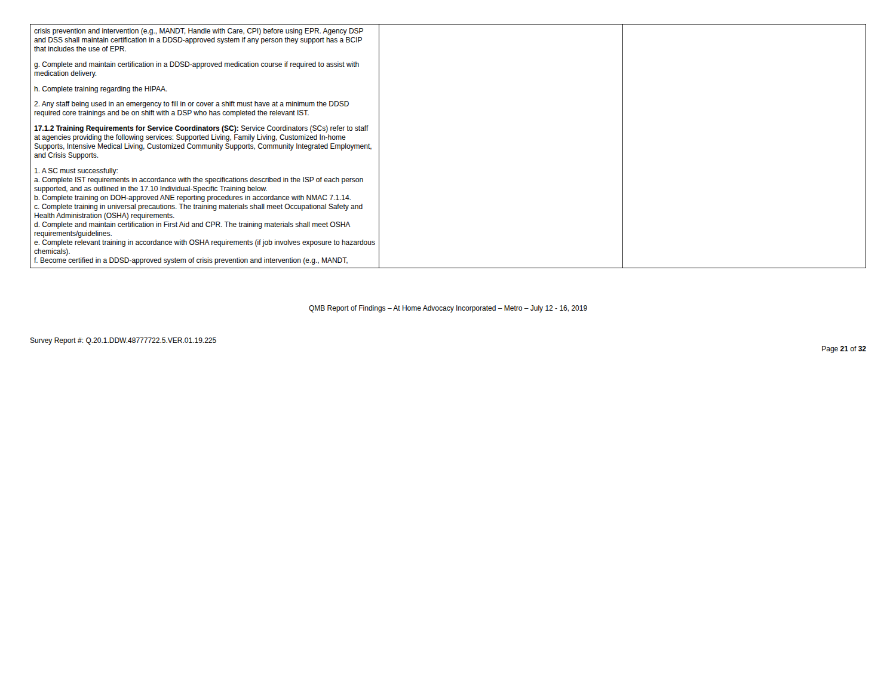| crisis prevention and intervention (e.g., MANDT, Handle with Care, CPI) before using EPR. Agency DSP and DSS shall maintain certification in a DDSD-approved system if any person they support has a BCIP that includes the use of EPR. g. Complete and maintain certification in a DDSD-approved medication course if required to assist with medication delivery. h. Complete training regarding the HIPAA. 2. Any staff being used in an emergency to fill in or cover a shift must have at a minimum the DDSD required core trainings and be on shift with a DSP who has completed the relevant IST. 17.1.2 Training Requirements for Service Coordinators (SC): Service Coordinators (SCs) refer to staff at agencies providing the following services: Supported Living, Family Living, Customized In-home Supports, Intensive Medical Living, Customized Community Supports, Community Integrated Employment, and Crisis Supports. 1. A SC must successfully: a. Complete IST requirements in accordance with the specifications described in the ISP of each person supported, and as outlined in the 17.10 Individual-Specific Training below. b. Complete training on DOH-approved ANE reporting procedures in accordance with NMAC 7.1.14. c. Complete training in universal precautions. The training materials shall meet Occupational Safety and Health Administration (OSHA) requirements. d. Complete and maintain certification in First Aid and CPR. The training materials shall meet OSHA requirements/guidelines. e. Complete relevant training in accordance with OSHA requirements (if job involves exposure to hazardous chemicals). f. Become certified in a DDSD-approved system of crisis prevention and intervention (e.g., MANDT, | | |
QMB Report of Findings – At Home Advocacy Incorporated – Metro – July 12 - 16, 2019
Survey Report #: Q.20.1.DDW.48777722.5.VER.01.19.225
Page 21 of 32